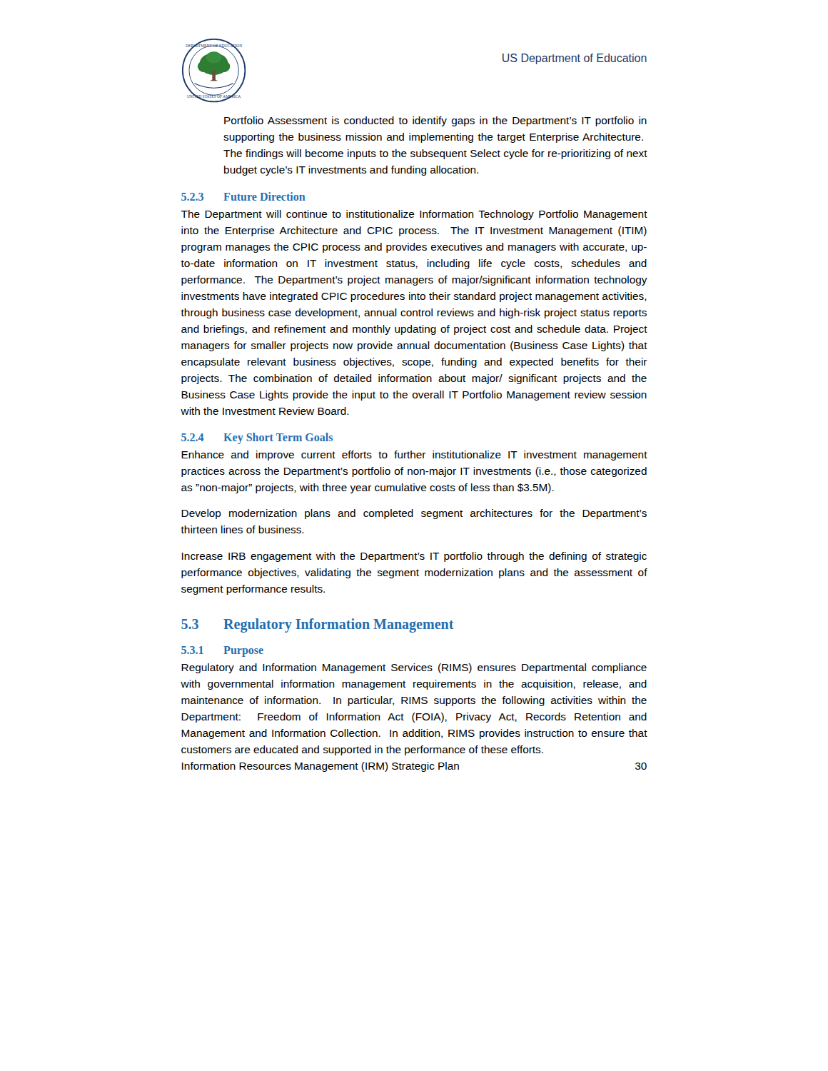DEPARTMENT OF EDUCATION UNITED STATES OF AMERICA
US Department of Education
Portfolio Assessment is conducted to identify gaps in the Department’s IT portfolio in supporting the business mission and implementing the target Enterprise Architecture. The findings will become inputs to the subsequent Select cycle for re-prioritizing of next budget cycle’s IT investments and funding allocation.
5.2.3 Future Direction
The Department will continue to institutionalize Information Technology Portfolio Management into the Enterprise Architecture and CPIC process. The IT Investment Management (ITIM) program manages the CPIC process and provides executives and managers with accurate, up-to-date information on IT investment status, including life cycle costs, schedules and performance. The Department’s project managers of major/significant information technology investments have integrated CPIC procedures into their standard project management activities, through business case development, annual control reviews and high-risk project status reports and briefings, and refinement and monthly updating of project cost and schedule data. Project managers for smaller projects now provide annual documentation (Business Case Lights) that encapsulate relevant business objectives, scope, funding and expected benefits for their projects. The combination of detailed information about major/ significant projects and the Business Case Lights provide the input to the overall IT Portfolio Management review session with the Investment Review Board.
5.2.4 Key Short Term Goals
Enhance and improve current efforts to further institutionalize IT investment management practices across the Department’s portfolio of non-major IT investments (i.e., those categorized as ”non-major” projects, with three year cumulative costs of less than $3.5M).
Develop modernization plans and completed segment architectures for the Department’s thirteen lines of business.
Increase IRB engagement with the Department’s IT portfolio through the defining of strategic performance objectives, validating the segment modernization plans and the assessment of segment performance results.
5.3 Regulatory Information Management
5.3.1 Purpose
Regulatory and Information Management Services (RIMS) ensures Departmental compliance with governmental information management requirements in the acquisition, release, and maintenance of information. In particular, RIMS supports the following activities within the Department: Freedom of Information Act (FOIA), Privacy Act, Records Retention and Management and Information Collection. In addition, RIMS provides instruction to ensure that customers are educated and supported in the performance of these efforts.
Information Resources Management (IRM) Strategic Plan 30